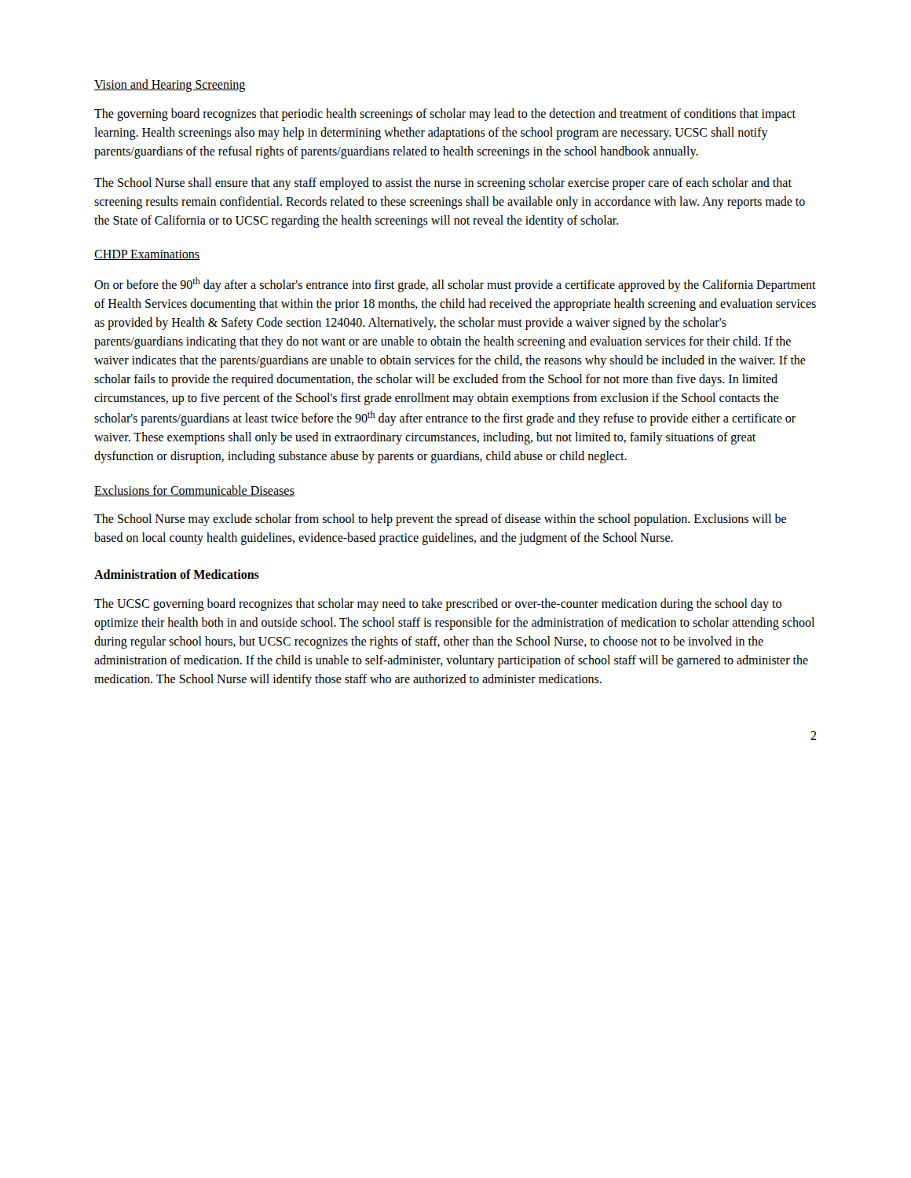Vision and Hearing Screening
The governing board recognizes that periodic health screenings of scholar may lead to the detection and treatment of conditions that impact learning. Health screenings also may help in determining whether adaptations of the school program are necessary. UCSC shall notify parents/guardians of the refusal rights of parents/guardians related to health screenings in the school handbook annually.
The School Nurse shall ensure that any staff employed to assist the nurse in screening scholar exercise proper care of each scholar and that screening results remain confidential. Records related to these screenings shall be available only in accordance with law. Any reports made to the State of California or to UCSC regarding the health screenings will not reveal the identity of scholar.
CHDP Examinations
On or before the 90th day after a scholar's entrance into first grade, all scholar must provide a certificate approved by the California Department of Health Services documenting that within the prior 18 months, the child had received the appropriate health screening and evaluation services as provided by Health & Safety Code section 124040. Alternatively, the scholar must provide a waiver signed by the scholar's parents/guardians indicating that they do not want or are unable to obtain the health screening and evaluation services for their child. If the waiver indicates that the parents/guardians are unable to obtain services for the child, the reasons why should be included in the waiver. If the scholar fails to provide the required documentation, the scholar will be excluded from the School for not more than five days. In limited circumstances, up to five percent of the School's first grade enrollment may obtain exemptions from exclusion if the School contacts the scholar's parents/guardians at least twice before the 90th day after entrance to the first grade and they refuse to provide either a certificate or waiver. These exemptions shall only be used in extraordinary circumstances, including, but not limited to, family situations of great dysfunction or disruption, including substance abuse by parents or guardians, child abuse or child neglect.
Exclusions for Communicable Diseases
The School Nurse may exclude scholar from school to help prevent the spread of disease within the school population. Exclusions will be based on local county health guidelines, evidence-based practice guidelines, and the judgment of the School Nurse.
Administration of Medications
The UCSC governing board recognizes that scholar may need to take prescribed or over-the-counter medication during the school day to optimize their health both in and outside school. The school staff is responsible for the administration of medication to scholar attending school during regular school hours, but UCSC recognizes the rights of staff, other than the School Nurse, to choose not to be involved in the administration of medication. If the child is unable to self-administer, voluntary participation of school staff will be garnered to administer the medication. The School Nurse will identify those staff who are authorized to administer medications.
2